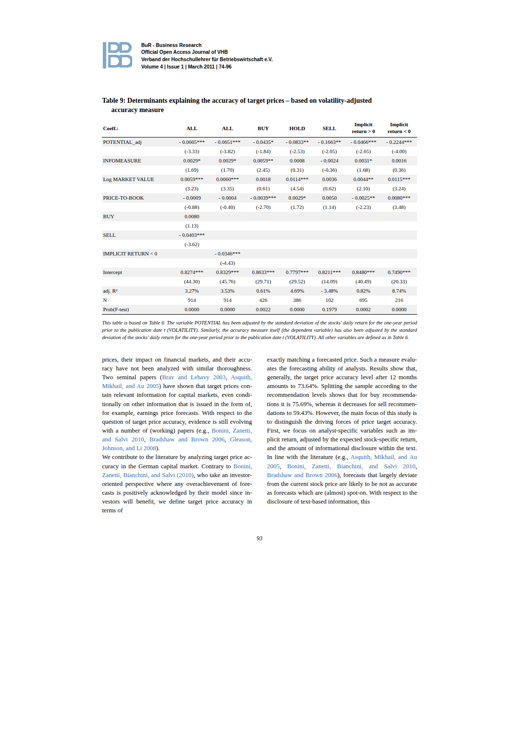BuR - Business Research
Official Open Access Journal of VHB
Verband der Hochschullehrer für Betriebswirtschaft e.V.
Volume 4 | Issue 1 | March 2011 | 74-96
Table 9: Determinants explaining the accuracy of target prices – based on volatility-adjusted accuracy measure
| Coeff.: | ALL | ALL | BUY | HOLD | SELL | Implicit return > 0 | Implicit return < 0 |
| --- | --- | --- | --- | --- | --- | --- | --- |
| POTENTIAL_adj | - 0.0605*** | - 0.0651*** | - 0.0435* | - 0.0833** | - 0.1663** | - 0.0466*** | - 0.2244*** |
| | (-3.33) | (-3.82) | (-1.84) | (-2.53) | (-2.05) | (-2.65) | (-4.00) |
| INFOMEASURE | 0.0029* | 0.0029* | 0.0059** | 0.0008 | - 0.0024 | 0.0031* | 0.0016 |
| | (1.69) | (1.70) | (2.45) | (0.31) | (-0.36) | (1.68) | (0.36) |
| Log MARKET VALUE | 0.0059*** | 0.0060*** | 0.0018 | 0.0114*** | 0.0036 | 0.0044** | 0.0115*** |
| | (3.23) | (3.35) | (0.61) | (4.54) | (0.62) | (2.10) | (3.24) |
| PRICE-TO-BOOK | - 0.0009 | - 0.0004 | - 0.0039*** | 0.0029* | 0.0050 | - 0.0025** | 0.0080*** |
| | (-0.88) | (-0.40) | (-2.70) | (1.72) | (1.14) | (-2.23) | (3.48) |
| BUY | 0.0080 | | | | | | |
| | (1.13) | | | | | | |
| SELL | - 0.0403*** | | | | | | |
| | (-3.62) | | | | | | |
| IMPLICIT RETURN < 0 | | - 0.0346*** | | | | | |
| | | (-4.43) | | | | | |
| Intercept | 0.8274*** | 0.8329*** | 0.8633*** | 0.7797*** | 0.8211*** | 0.8480*** | 0.7490*** |
| | (44.30) | (45.76) | (29.71) | (29.52) | (14.09) | (40.49) | (20.33) |
| adj. R² | 3.27% | 3.53% | 0.61% | 4.69% | - 3.48% | 0.82% | 8.74% |
| N | 914 | 914 | 426 | 386 | 102 | 695 | 216 |
| Prob(F-test) | 0.0000 | 0.0000 | 0.0022 | 0.0000 | 0.1979 | 0.0002 | 0.0000 |
This table is based on Table 6. The variable POTENTIAL has been adjusted by the standard deviation of the stocks’ daily return for the one-year period prior to the publication date t (VOLATILITY). Similarly, the accuracy measure itself (the dependent variable) has also been adjusted by the standard deviation of the stocks’ daily return for the one-year period prior to the publication date t (VOLATILITY). All other variables are defined as in Table 6.
prices, their impact on financial markets, and their accuracy have not been analyzed with similar thoroughness. Two seminal papers (Brav and Lehavy 2003, Asquith, Mikhail, and Au 2005) have shown that target prices contain relevant information for capital markets, even conditionally on other information that is issued in the form of, for example, earnings price forecasts. With respect to the question of target price accuracy, evidence is still evolving with a number of (working) papers (e.g., Bonini, Zanetti, and Salvi 2010, Bradshaw and Brown 2006, Gleason, Johnson, and Li 2008).
We contribute to the literature by analyzing target price accuracy in the German capital market. Contrary to Bonini, Zanetti, Bianchini, and Salvi (2010), who take an investor-oriented perspective where any overachievement of forecasts is positively acknowledged by their model since investors will benefit, we define target price accuracy in terms of
exactly matching a forecasted price. Such a measure evaluates the forecasting ability of analysts. Results show that, generally, the target price accuracy level after 12 months amounts to 73.64%. Splitting the sample according to the recommendation levels shows that for buy recommendations it is 75.69%, whereas it decreases for sell recommendations to 59.43%. However, the main focus of this study is to distinguish the driving forces of price target accuracy. First, we focus on analyst-specific variables such as implicit return, adjusted by the expected stock-specific return, and the amount of informational disclosure within the text. In line with the literature (e.g., Asquith, Mikhail, and Au 2005, Bonini, Zanetti, Bianchini, and Salvi 2010, Bradshaw and Brown 2006), forecasts that largely deviate from the current stock price are likely to be not as accurate as forecasts which are (almost) spot-on. With respect to the disclosure of text-based information, this
93